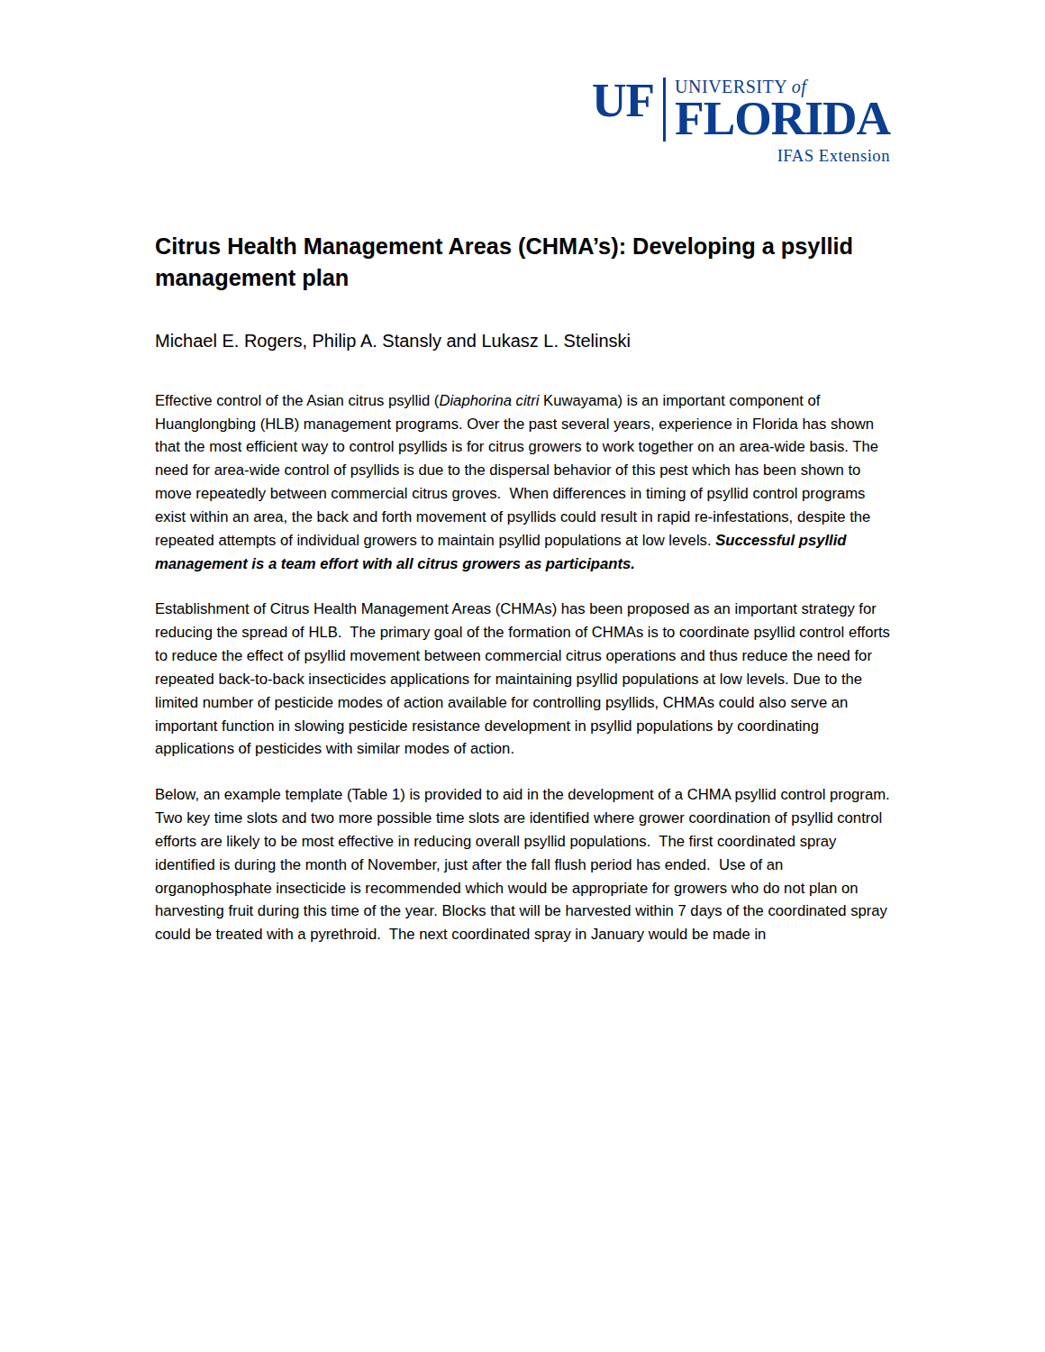UF
UNIVERSITY of FLORIDA
IFAS Extension
Citrus Health Management Areas (CHMA’s): Developing a psyllid management plan
Michael E. Rogers, Philip A. Stansly and Lukasz L. Stelinski
Effective control of the Asian citrus psyllid (Diaphorina citri Kuwayama) is an important component of Huanglongbing (HLB) management programs. Over the past several years, experience in Florida has shown that the most efficient way to control psyllids is for citrus growers to work together on an area-wide basis. The need for area-wide control of psyllids is due to the dispersal behavior of this pest which has been shown to move repeatedly between commercial citrus groves. When differences in timing of psyllid control programs exist within an area, the back and forth movement of psyllids could result in rapid re-infestations, despite the repeated attempts of individual growers to maintain psyllid populations at low levels. Successful psyllid management is a team effort with all citrus growers as participants.
Establishment of Citrus Health Management Areas (CHMAs) has been proposed as an important strategy for reducing the spread of HLB. The primary goal of the formation of CHMAs is to coordinate psyllid control efforts to reduce the effect of psyllid movement between commercial citrus operations and thus reduce the need for repeated back-to-back insecticides applications for maintaining psyllid populations at low levels. Due to the limited number of pesticide modes of action available for controlling psyllids, CHMAs could also serve an important function in slowing pesticide resistance development in psyllid populations by coordinating applications of pesticides with similar modes of action.
Below, an example template (Table 1) is provided to aid in the development of a CHMA psyllid control program. Two key time slots and two more possible time slots are identified where grower coordination of psyllid control efforts are likely to be most effective in reducing overall psyllid populations. The first coordinated spray identified is during the month of November, just after the fall flush period has ended. Use of an organophosphate insecticide is recommended which would be appropriate for growers who do not plan on harvesting fruit during this time of the year. Blocks that will be harvested within 7 days of the coordinated spray could be treated with a pyrethroid. The next coordinated spray in January would be made in